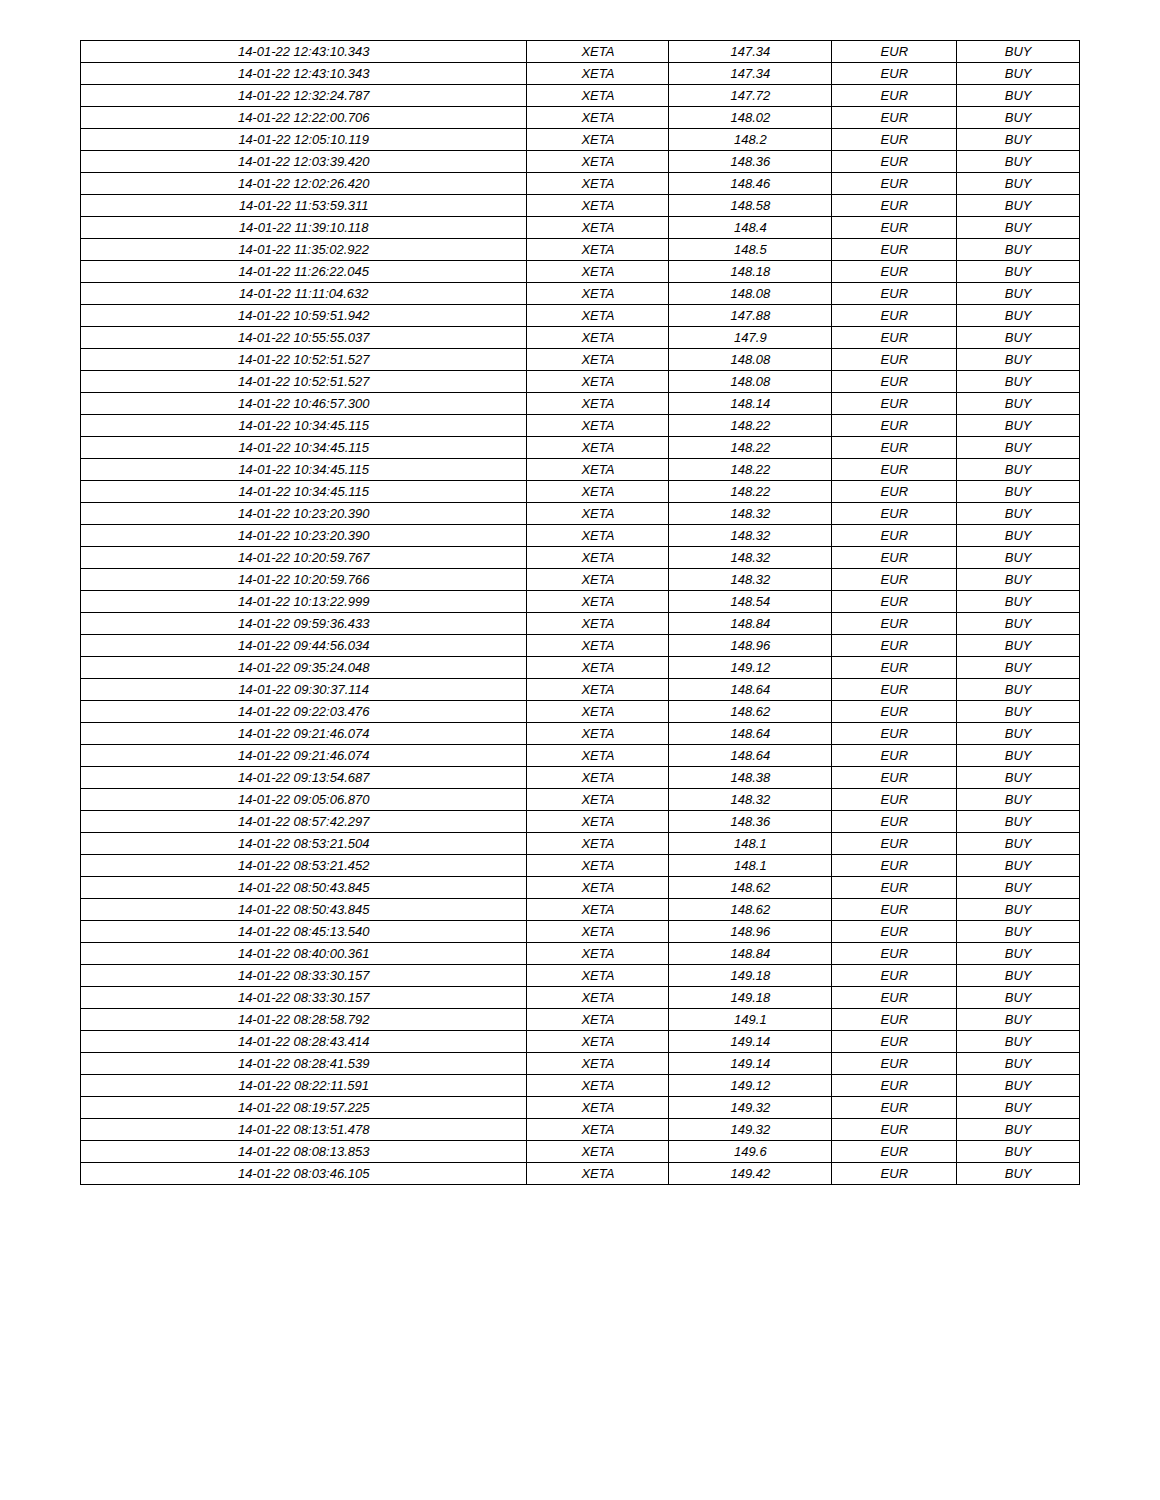| 14-01-22 12:43:10.343 | XETA | 147.34 | EUR | BUY |
| 14-01-22 12:43:10.343 | XETA | 147.34 | EUR | BUY |
| 14-01-22 12:32:24.787 | XETA | 147.72 | EUR | BUY |
| 14-01-22 12:22:00.706 | XETA | 148.02 | EUR | BUY |
| 14-01-22 12:05:10.119 | XETA | 148.2 | EUR | BUY |
| 14-01-22 12:03:39.420 | XETA | 148.36 | EUR | BUY |
| 14-01-22 12:02:26.420 | XETA | 148.46 | EUR | BUY |
| 14-01-22 11:53:59.311 | XETA | 148.58 | EUR | BUY |
| 14-01-22 11:39:10.118 | XETA | 148.4 | EUR | BUY |
| 14-01-22 11:35:02.922 | XETA | 148.5 | EUR | BUY |
| 14-01-22 11:26:22.045 | XETA | 148.18 | EUR | BUY |
| 14-01-22 11:11:04.632 | XETA | 148.08 | EUR | BUY |
| 14-01-22 10:59:51.942 | XETA | 147.88 | EUR | BUY |
| 14-01-22 10:55:55.037 | XETA | 147.9 | EUR | BUY |
| 14-01-22 10:52:51.527 | XETA | 148.08 | EUR | BUY |
| 14-01-22 10:52:51.527 | XETA | 148.08 | EUR | BUY |
| 14-01-22 10:46:57.300 | XETA | 148.14 | EUR | BUY |
| 14-01-22 10:34:45.115 | XETA | 148.22 | EUR | BUY |
| 14-01-22 10:34:45.115 | XETA | 148.22 | EUR | BUY |
| 14-01-22 10:34:45.115 | XETA | 148.22 | EUR | BUY |
| 14-01-22 10:34:45.115 | XETA | 148.22 | EUR | BUY |
| 14-01-22 10:23:20.390 | XETA | 148.32 | EUR | BUY |
| 14-01-22 10:23:20.390 | XETA | 148.32 | EUR | BUY |
| 14-01-22 10:20:59.767 | XETA | 148.32 | EUR | BUY |
| 14-01-22 10:20:59.766 | XETA | 148.32 | EUR | BUY |
| 14-01-22 10:13:22.999 | XETA | 148.54 | EUR | BUY |
| 14-01-22 09:59:36.433 | XETA | 148.84 | EUR | BUY |
| 14-01-22 09:44:56.034 | XETA | 148.96 | EUR | BUY |
| 14-01-22 09:35:24.048 | XETA | 149.12 | EUR | BUY |
| 14-01-22 09:30:37.114 | XETA | 148.64 | EUR | BUY |
| 14-01-22 09:22:03.476 | XETA | 148.62 | EUR | BUY |
| 14-01-22 09:21:46.074 | XETA | 148.64 | EUR | BUY |
| 14-01-22 09:21:46.074 | XETA | 148.64 | EUR | BUY |
| 14-01-22 09:13:54.687 | XETA | 148.38 | EUR | BUY |
| 14-01-22 09:05:06.870 | XETA | 148.32 | EUR | BUY |
| 14-01-22 08:57:42.297 | XETA | 148.36 | EUR | BUY |
| 14-01-22 08:53:21.504 | XETA | 148.1 | EUR | BUY |
| 14-01-22 08:53:21.452 | XETA | 148.1 | EUR | BUY |
| 14-01-22 08:50:43.845 | XETA | 148.62 | EUR | BUY |
| 14-01-22 08:50:43.845 | XETA | 148.62 | EUR | BUY |
| 14-01-22 08:45:13.540 | XETA | 148.96 | EUR | BUY |
| 14-01-22 08:40:00.361 | XETA | 148.84 | EUR | BUY |
| 14-01-22 08:33:30.157 | XETA | 149.18 | EUR | BUY |
| 14-01-22 08:33:30.157 | XETA | 149.18 | EUR | BUY |
| 14-01-22 08:28:58.792 | XETA | 149.1 | EUR | BUY |
| 14-01-22 08:28:43.414 | XETA | 149.14 | EUR | BUY |
| 14-01-22 08:28:41.539 | XETA | 149.14 | EUR | BUY |
| 14-01-22 08:22:11.591 | XETA | 149.12 | EUR | BUY |
| 14-01-22 08:19:57.225 | XETA | 149.32 | EUR | BUY |
| 14-01-22 08:13:51.478 | XETA | 149.32 | EUR | BUY |
| 14-01-22 08:08:13.853 | XETA | 149.6 | EUR | BUY |
| 14-01-22 08:03:46.105 | XETA | 149.42 | EUR | BUY |